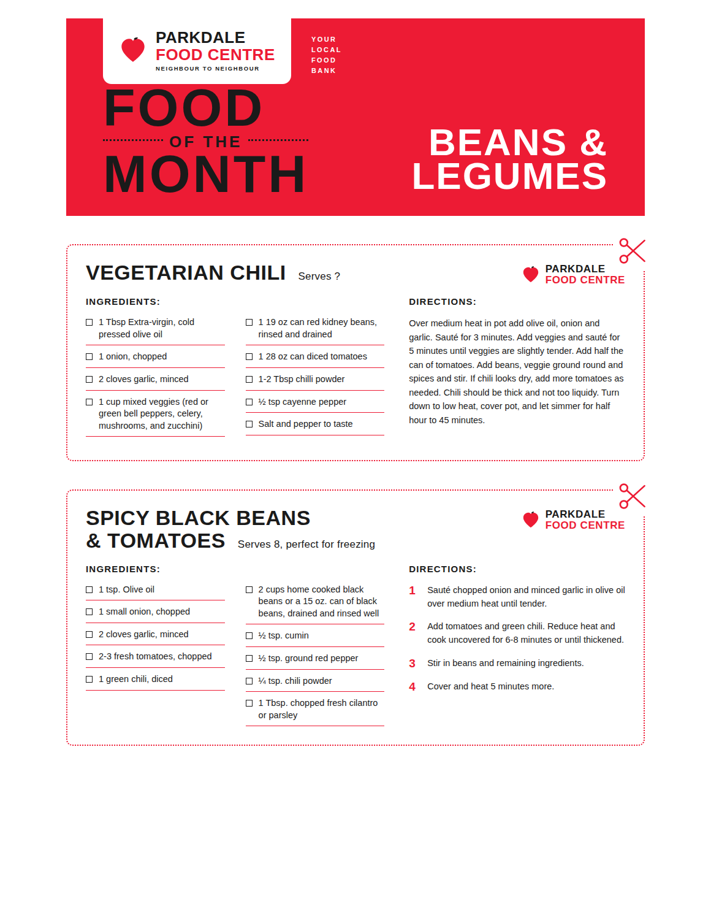PARKDALE
FOOD CENTRE
NEIGHBOUR TO NEIGHBOUR
YOUR
LOCAL
FOOD
BANK
FOOD
OF THE
MONTH
BEANS & LEGUMES
VEGETARIAN CHILI Serves ?
PARKDALE
FOOD CENTRE
INGREDIENTS:
1 Tbsp Extra-virgin, cold pressed olive oil
1 onion, chopped
2 cloves garlic, minced
1 cup mixed veggies (red or green bell peppers, celery, mushrooms, and zucchini)
1 19 oz can red kidney beans, rinsed and drained
1 28 oz can diced tomatoes
1-2 Tbsp chilli powder
½ tsp cayenne pepper
Salt and pepper to taste
DIRECTIONS:
Over medium heat in pot add olive oil, onion and garlic. Sauté for 3 minutes. Add veggies and sauté for 5 minutes until veggies are slightly tender. Add half the can of tomatoes. Add beans, veggie ground round and spices and stir. If chili looks dry, add more tomatoes as needed. Chili should be thick and not too liquidy. Turn down to low heat, cover pot, and let simmer for half hour to 45 minutes.
SPICY BLACK BEANS
& TOMATOES Serves 8, perfect for freezing
PARKDALE
FOOD CENTRE
INGREDIENTS:
1 tsp. Olive oil
1 small onion, chopped
2 cloves garlic, minced
2-3 fresh tomatoes, chopped
1 green chili, diced
2 cups home cooked black beans or a 15 oz. can of black beans, drained and rinsed well
½ tsp. cumin
½ tsp. ground red pepper
¼ tsp. chili powder
1 Tbsp. chopped fresh cilantro or parsley
DIRECTIONS:
Sauté chopped onion and minced garlic in olive oil over medium heat until tender.
Add tomatoes and green chili. Reduce heat and cook uncovered for 6-8 minutes or until thickened.
Stir in beans and remaining ingredients.
Cover and heat 5 minutes more.